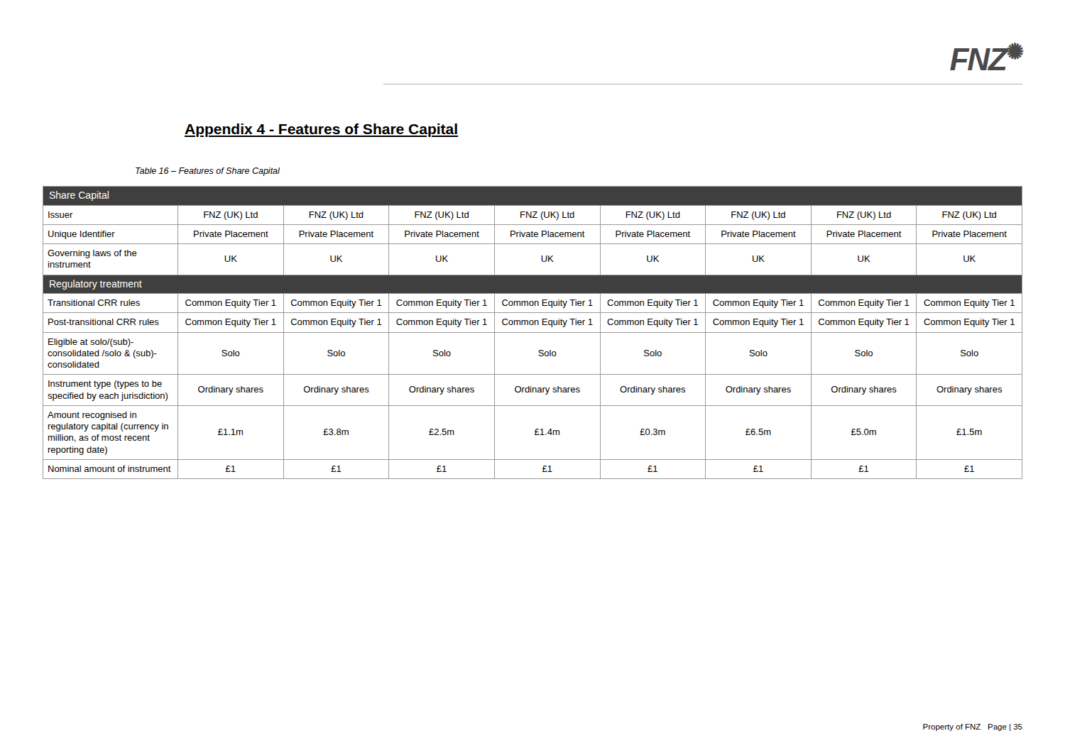FNZ✺
Appendix 4 - Features of Share Capital
Table 16 – Features of Share Capital
| Share Capital |
| Issuer | FNZ (UK) Ltd | FNZ (UK) Ltd | FNZ (UK) Ltd | FNZ (UK) Ltd | FNZ (UK) Ltd | FNZ (UK) Ltd | FNZ (UK) Ltd | FNZ (UK) Ltd |
| Unique Identifier | Private Placement | Private Placement | Private Placement | Private Placement | Private Placement | Private Placement | Private Placement | Private Placement |
| Governing laws of the instrument | UK | UK | UK | UK | UK | UK | UK | UK |
| Regulatory treatment |
| Transitional CRR rules | Common Equity Tier 1 | Common Equity Tier 1 | Common Equity Tier 1 | Common Equity Tier 1 | Common Equity Tier 1 | Common Equity Tier 1 | Common Equity Tier 1 | Common Equity Tier 1 |
| Post-transitional CRR rules | Common Equity Tier 1 | Common Equity Tier 1 | Common Equity Tier 1 | Common Equity Tier 1 | Common Equity Tier 1 | Common Equity Tier 1 | Common Equity Tier 1 | Common Equity Tier 1 |
| Eligible at solo/(sub)-consolidated /solo & (sub)-consolidated | Solo | Solo | Solo | Solo | Solo | Solo | Solo | Solo |
| Instrument type (types to be specified by each jurisdiction) | Ordinary shares | Ordinary shares | Ordinary shares | Ordinary shares | Ordinary shares | Ordinary shares | Ordinary shares | Ordinary shares |
| Amount recognised in regulatory capital (currency in million, as of most recent reporting date) | £1.1m | £3.8m | £2.5m | £1.4m | £0.3m | £6.5m | £5.0m | £1.5m |
| Nominal amount of instrument | £1 | £1 | £1 | £1 | £1 | £1 | £1 | £1 |
Property of FNZ Page | 35